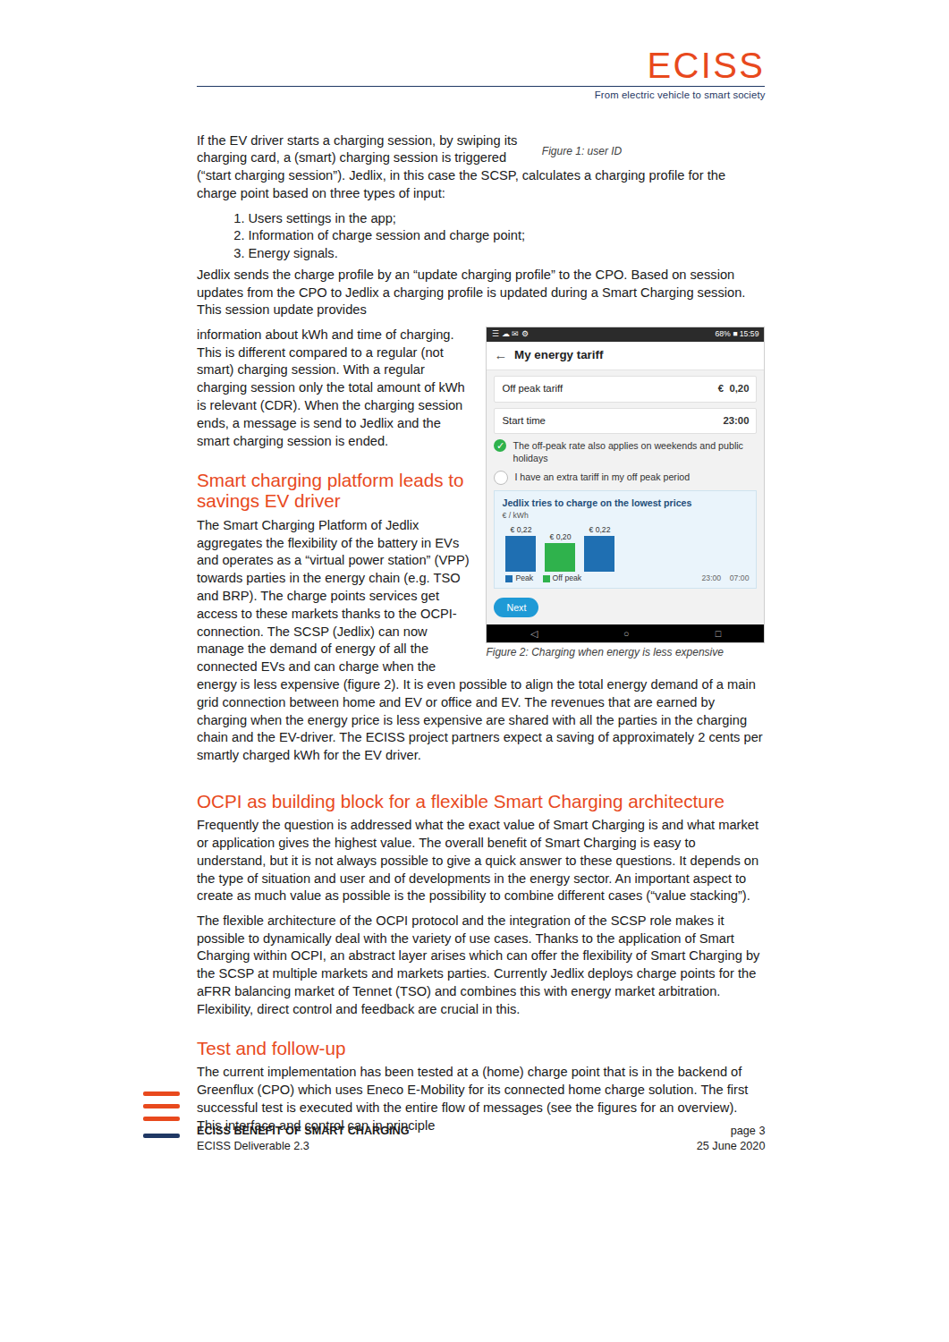ECISS
From electric vehicle to smart society
Figure 1: user ID
If the EV driver starts a charging session, by swiping its charging card, a (smart) charging session is triggered (“start charging session”). Jedlix, in this case the SCSP, calculates a charging profile for the charge point based on three types of input:
Users settings in the app;
Information of charge session and charge point;
Energy signals.
Jedlix sends the charge profile by an “update charging profile” to the CPO. Based on session updates from the CPO to Jedlix a charging profile is updated during a Smart Charging session. This session update provides
☰ ☁ ✉ ⚙ 68% ■ 15:59
← My energy tariff
Off peak tariff € 0,20
Start time 23:00
✓ The off-peak rate also applies on weekends and public holidays
I have an extra tariff in my off peak period
Jedlix tries to charge on the lowest prices
€ / kWh
€ 0,22
€ 0,20
€ 0,22
Peak Off peak 23:00 07:00
Next
◁ ○ □
Figure 2: Charging when energy is less expensive
information about kWh and time of charging. This is different compared to a regular (not smart) charging session. With a regular charging session only the total amount of kWh is relevant (CDR). When the charging session ends, a message is send to Jedlix and the smart charging session is ended.
Smart charging platform leads to savings EV driver
The Smart Charging Platform of Jedlix aggregates the flexibility of the battery in EVs and operates as a “virtual power station” (VPP) towards parties in the energy chain (e.g. TSO and BRP). The charge points services get access to these markets thanks to the OCPI-connection. The SCSP (Jedlix) can now manage the demand of energy of all the connected EVs and can charge when the energy is less expensive (figure 2). It is even possible to align the total energy demand of a main grid connection between home and EV or office and EV. The revenues that are earned by charging when the energy price is less expensive are shared with all the parties in the charging chain and the EV-driver. The ECISS project partners expect a saving of approximately 2 cents per smartly charged kWh for the EV driver.
OCPI as building block for a flexible Smart Charging architecture
Frequently the question is addressed what the exact value of Smart Charging is and what market or application gives the highest value. The overall benefit of Smart Charging is easy to understand, but it is not always possible to give a quick answer to these questions. It depends on the type of situation and user and of developments in the energy sector. An important aspect to create as much value as possible is the possibility to combine different cases (“value stacking”).
The flexible architecture of the OCPI protocol and the integration of the SCSP role makes it possible to dynamically deal with the variety of use cases. Thanks to the application of Smart Charging within OCPI, an abstract layer arises which can offer the flexibility of Smart Charging by the SCSP at multiple markets and markets parties. Currently Jedlix deploys charge points for the aFRR balancing market of Tennet (TSO) and combines this with energy market arbitration. Flexibility, direct control and feedback are crucial in this.
Test and follow-up
The current implementation has been tested at a (home) charge point that is in the backend of Greenflux (CPO) which uses Eneco E-Mobility for its connected home charge solution. The first successful test is executed with the entire flow of messages (see the figures for an overview). This interface and control can in principle
ECISS BENEFIT OF SMART CHARGING page 3
ECISS Deliverable 2.3 25 June 2020